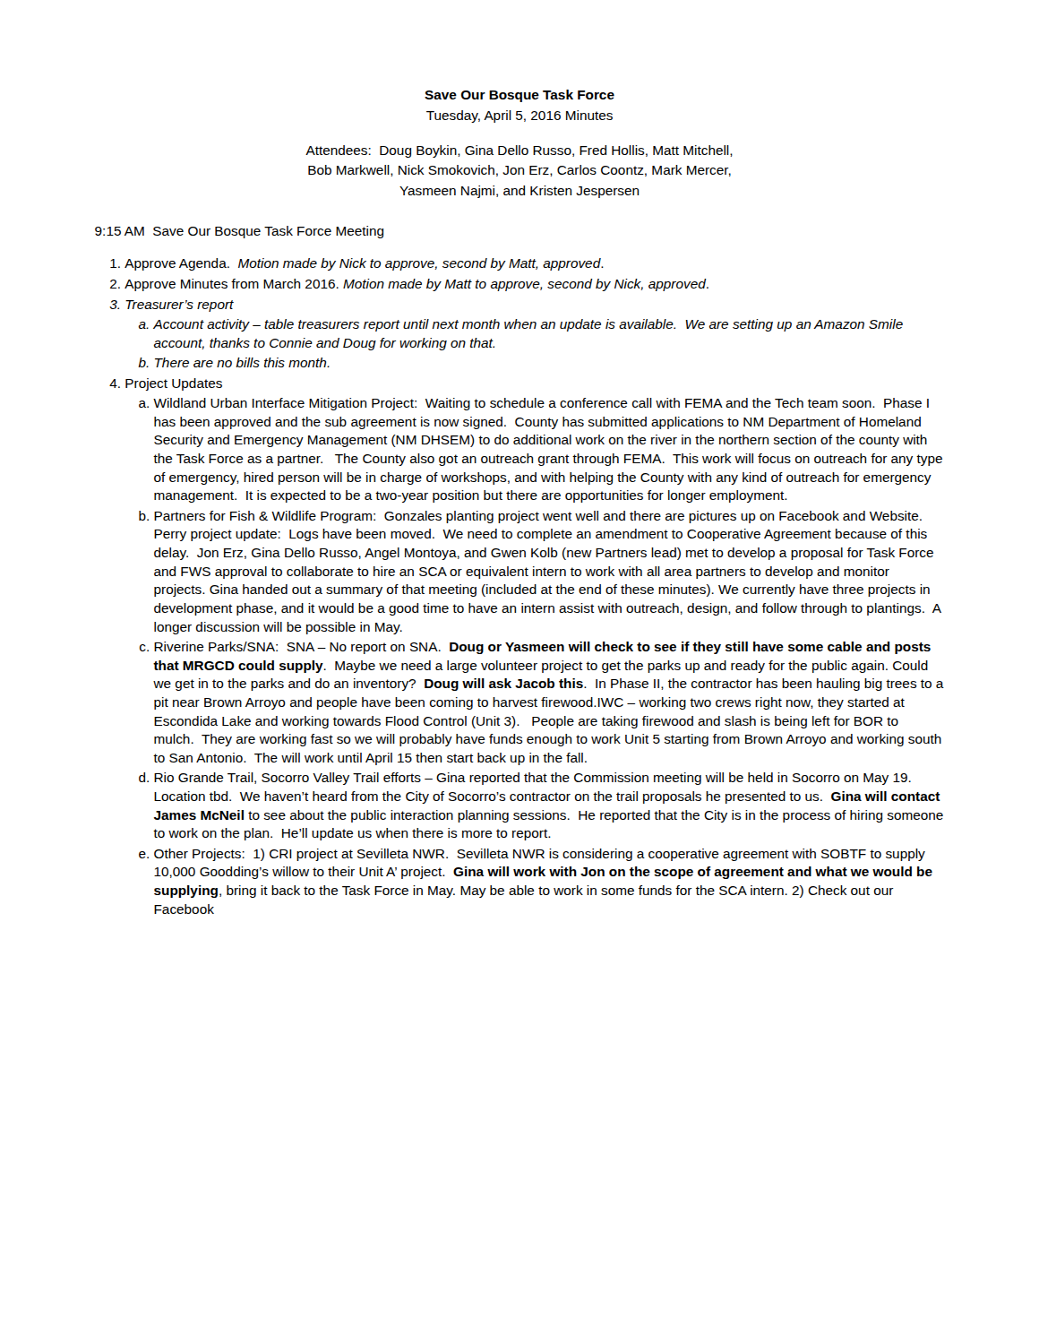Save Our Bosque Task Force
Tuesday, April 5, 2016 Minutes
Attendees: Doug Boykin, Gina Dello Russo, Fred Hollis, Matt Mitchell,
Bob Markwell, Nick Smokovich, Jon Erz, Carlos Coontz, Mark Mercer,
Yasmeen Najmi, and Kristen Jespersen
9:15 AM Save Our Bosque Task Force Meeting
Approve Agenda. Motion made by Nick to approve, second by Matt, approved.
Approve Minutes from March 2016. Motion made by Matt to approve, second by Nick, approved.
Treasurer’s report
Account activity – table treasurers report until next month when an update is available. We are setting up an Amazon Smile account, thanks to Connie and Doug for working on that.
There are no bills this month.
Project Updates
Wildland Urban Interface Mitigation Project: Waiting to schedule a conference call with FEMA and the Tech team soon. Phase I has been approved and the sub agreement is now signed. County has submitted applications to NM Department of Homeland Security and Emergency Management (NM DHSEM) to do additional work on the river in the northern section of the county with the Task Force as a partner. The County also got an outreach grant through FEMA. This work will focus on outreach for any type of emergency, hired person will be in charge of workshops, and with helping the County with any kind of outreach for emergency management. It is expected to be a two-year position but there are opportunities for longer employment.
Partners for Fish & Wildlife Program: Gonzales planting project went well and there are pictures up on Facebook and Website. Perry project update: Logs have been moved. We need to complete an amendment to Cooperative Agreement because of this delay. Jon Erz, Gina Dello Russo, Angel Montoya, and Gwen Kolb (new Partners lead) met to develop a proposal for Task Force and FWS approval to collaborate to hire an SCA or equivalent intern to work with all area partners to develop and monitor projects. Gina handed out a summary of that meeting (included at the end of these minutes). We currently have three projects in development phase, and it would be a good time to have an intern assist with outreach, design, and follow through to plantings. A longer discussion will be possible in May.
Riverine Parks/SNA: SNA – No report on SNA. Doug or Yasmeen will check to see if they still have some cable and posts that MRGCD could supply. Maybe we need a large volunteer project to get the parks up and ready for the public again. Could we get in to the parks and do an inventory? Doug will ask Jacob this. In Phase II, the contractor has been hauling big trees to a pit near Brown Arroyo and people have been coming to harvest firewood.IWC – working two crews right now, they started at Escondida Lake and working towards Flood Control (Unit 3). People are taking firewood and slash is being left for BOR to mulch. They are working fast so we will probably have funds enough to work Unit 5 starting from Brown Arroyo and working south to San Antonio. The will work until April 15 then start back up in the fall.
Rio Grande Trail, Socorro Valley Trail efforts – Gina reported that the Commission meeting will be held in Socorro on May 19. Location tbd. We haven’t heard from the City of Socorro’s contractor on the trail proposals he presented to us. Gina will contact James McNeil to see about the public interaction planning sessions. He reported that the City is in the process of hiring someone to work on the plan. He’ll update us when there is more to report.
Other Projects: 1) CRI project at Sevilleta NWR. Sevilleta NWR is considering a cooperative agreement with SOBTF to supply 10,000 Goodding’s willow to their Unit A’ project. Gina will work with Jon on the scope of agreement and what we would be supplying, bring it back to the Task Force in May. May be able to work in some funds for the SCA intern. 2) Check out our Facebook